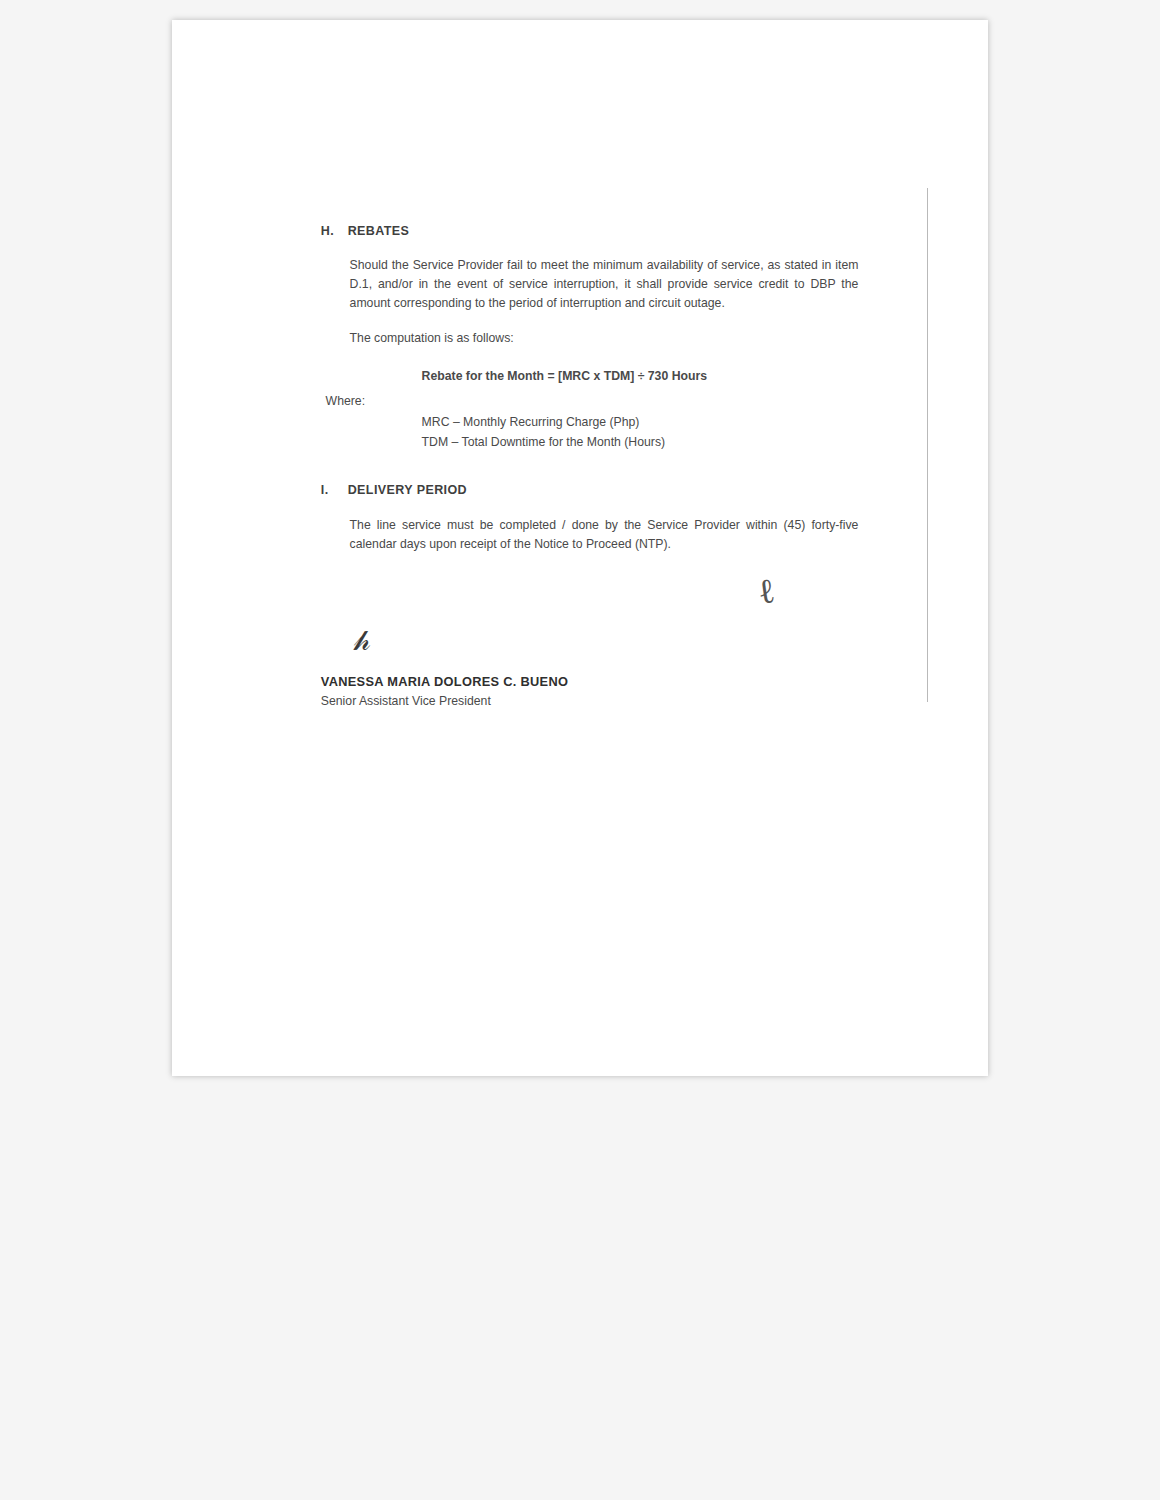H. REBATES
Should the Service Provider fail to meet the minimum availability of service, as stated in item D.1, and/or in the event of service interruption, it shall provide service credit to DBP the amount corresponding to the period of interruption and circuit outage.
The computation is as follows:
Rebate for the Month = [MRC x TDM] ÷ 730 Hours
Where:
MRC – Monthly Recurring Charge (Php)
TDM – Total Downtime for the Month (Hours)
I. DELIVERY PERIOD
The line service must be completed / done by the Service Provider within (45) forty-five calendar days upon receipt of the Notice to Proceed (NTP).
ℓ
𝒽
VANESSA MARIA DOLORES C. BUENO
Senior Assistant Vice President